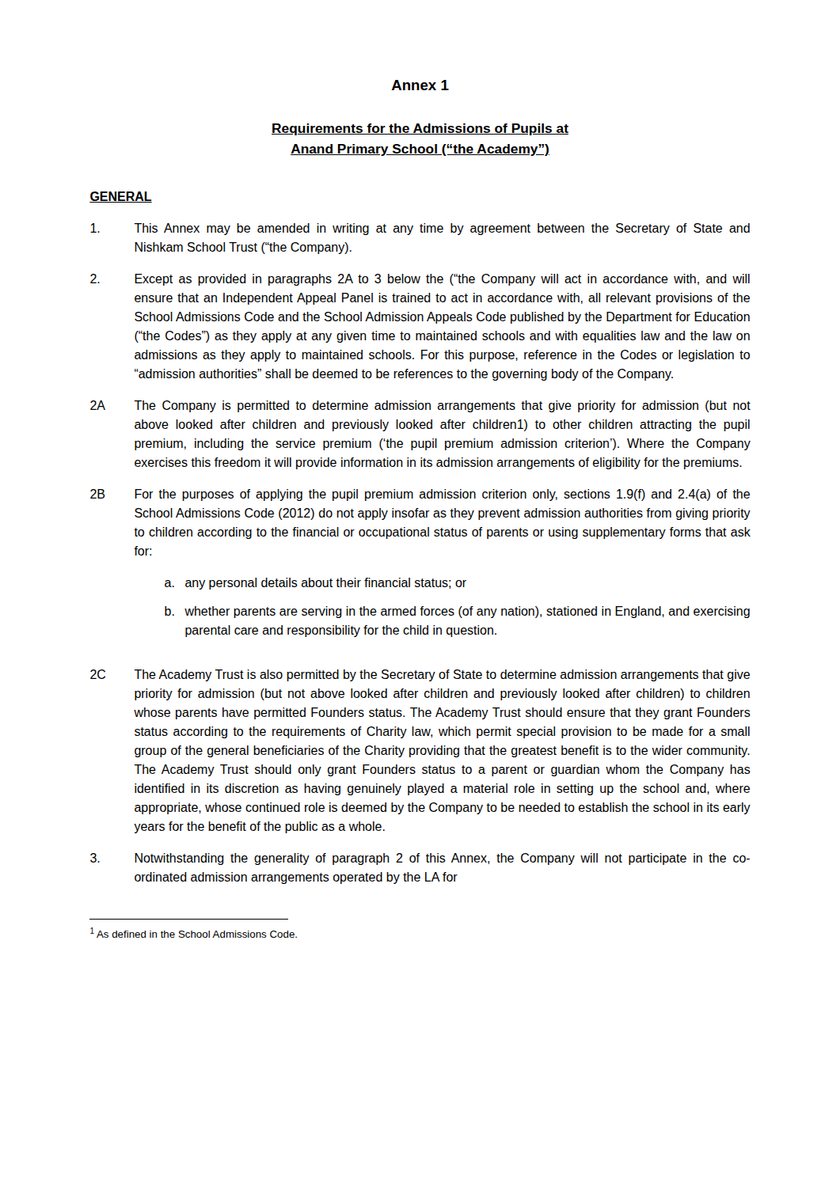Annex 1
Requirements for the Admissions of Pupils at
Anand Primary School (“the Academy”)
GENERAL
1.
This Annex may be amended in writing at any time by agreement between the Secretary of State and Nishkam School Trust (“the Company).
2.
Except as provided in paragraphs 2A to 3 below the (“the Company will act in accordance with, and will ensure that an Independent Appeal Panel is trained to act in accordance with, all relevant provisions of the School Admissions Code and the School Admission Appeals Code published by the Department for Education (“the Codes”) as they apply at any given time to maintained schools and with equalities law and the law on admissions as they apply to maintained schools. For this purpose, reference in the Codes or legislation to “admission authorities” shall be deemed to be references to the governing body of the Company.
2A
The Company is permitted to determine admission arrangements that give priority for admission (but not above looked after children and previously looked after children1) to other children attracting the pupil premium, including the service premium (‘the pupil premium admission criterion’). Where the Company exercises this freedom it will provide information in its admission arrangements of eligibility for the premiums.
2B
For the purposes of applying the pupil premium admission criterion only, sections 1.9(f) and 2.4(a) of the School Admissions Code (2012) do not apply insofar as they prevent admission authorities from giving priority to children according to the financial or occupational status of parents or using supplementary forms that ask for:
any personal details about their financial status; or
whether parents are serving in the armed forces (of any nation), stationed in England, and exercising parental care and responsibility for the child in question.
2C
The Academy Trust is also permitted by the Secretary of State to determine admission arrangements that give priority for admission (but not above looked after children and previously looked after children) to children whose parents have permitted Founders status. The Academy Trust should ensure that they grant Founders status according to the requirements of Charity law, which permit special provision to be made for a small group of the general beneficiaries of the Charity providing that the greatest benefit is to the wider community. The Academy Trust should only grant Founders status to a parent or guardian whom the Company has identified in its discretion as having genuinely played a material role in setting up the school and, where appropriate, whose continued role is deemed by the Company to be needed to establish the school in its early years for the benefit of the public as a whole.
3.
Notwithstanding the generality of paragraph 2 of this Annex, the Company will not participate in the co-ordinated admission arrangements operated by the LA for
1 As defined in the School Admissions Code.